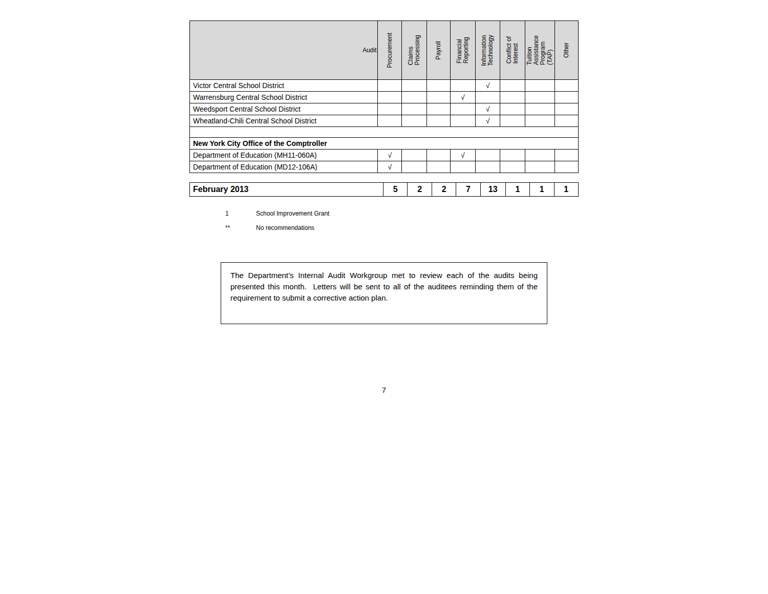| Audit | Procurement | Claims Processing | Payroll | Financial Reporting | Information Technology | Conflict of Interest | Tuition Assistance Program (TAP) | Other |
| --- | --- | --- | --- | --- | --- | --- | --- | --- |
| Victor Central School District | | | | | √ | | | |
| Warrensburg Central School District | | | | √ | | | | |
| Weedsport Central School District | | | | | √ | | | |
| Wheatland-Chili Central School District | | | | | √ | | | |
| New York City Office of the Comptroller |
| Department of Education (MH11-060A) | √ | | | √ | | | | |
| Department of Education (MD12-106A) | √ | | | | | | | |
| February 2013 | 5 | 2 | 2 | 7 | 13 | 1 | 1 | 1 |
1 School Improvement Grant
**No recommendations
The Department’s Internal Audit Workgroup met to review each of the audits being presented this month. Letters will be sent to all of the auditees reminding them of the requirement to submit a corrective action plan.
7